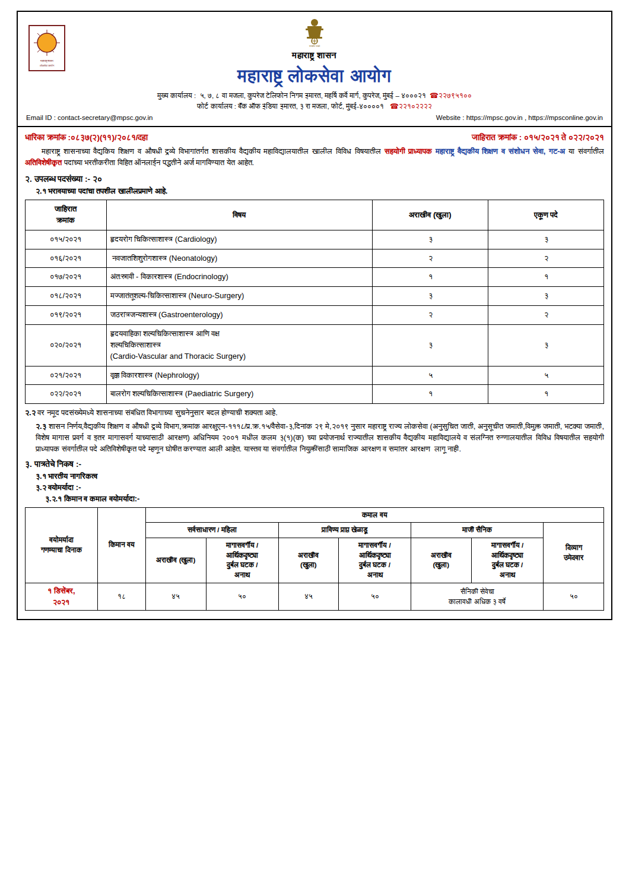महाराष्ट्र शासन लोकसेवा आयोग
सत्यमेव जयते
महाराष्ट्र शासन
महाराष्ट्र लोकसेवा आयोग
मुख्य कार्यालय : ५, ७, ८ वा मजला, कुपरेज टेलिफोन निगम इमारत, महर्षि कर्वे मार्ग, कुपरेज, मुंबई – ४०००२१ ☎२२७९५१००
फोर्ट कार्यालय : बँक ऑफ इंडिया इमारत, ३ रा मजला, फोर्ट, मुंबई-४००००१ ☎२२१०२२२२
Email ID : contact-secretary@mpsc.gov.in
Website : https://mpsc.gov.in , https://mpsconline.gov.in
धारिका क्रमांक :०८३७(२)(११)/२०८१/दहा
जाहिरात क्रमांक : ०१५/२०२१ ते ०२२/२०२१
महाराष्ट्र शासनाच्या वैद्यकिय शिक्षण व औषधी द्रव्ये विभागांतर्गत शासकीय वैद्यकीय महाविद्यालयातील खालील विविध विषयातील सहयोगी प्राध्यापक महाराष्ट्र वैद्यकीय शिक्षण व संशोधन सेवा, गट-अ या संवर्गातील अतिविशेषीकृत पदांच्या भरतीकरीता विहित ऑनलाईन पद्धतीने अर्ज मागविण्यात येत आहेत.
२. उपलब्ध पदसंख्या :- २०
२.१ भरावयाच्या पदांचा तपशील खालीलप्रमाणे आहे.
| जाहिरात क्रमांक | विषय | अराखीव (खुला) | एकूण पदे |
| --- | --- | --- | --- |
| ०१५/२०२१ | हृदयरोग चिकित्साशास्त्र (Cardiology) | ३ | ३ |
| ०१६/२०२१ | नवजातशिशुरोगशास्त्र (Neonatology) | २ | २ |
| ०१७/२०२१ | अंतःस्रावी - विकारशास्त्र (Endocrinology) | १ | १ |
| ०१८/२०२१ | मज्जातंतूशल्य-चिकित्साशास्त्र (Neuro-Surgery) | ३ | ३ |
| ०१९/२०२१ | जठरांत्रजन्यशास्त्र (Gastroenterology) | २ | २ |
| ०२०/२०२१ | हृदयवाहिका शल्यचिकित्साशास्त्र आणि वक्ष शल्यचिकित्साशास्त्र (Cardio-Vascular and Thoracic Surgery) | ३ | ३ |
| ०२१/२०२१ | वृक्क विकारशास्त्र (Nephrology) | ५ | ५ |
| ०२२/२०२१ | बालरोग शल्यचिकित्साशास्त्र (Paediatric Surgery) | १ | १ |
२.२ वर नमूद पदसंख्येमध्ये शासनाच्या संबंधित विभागाच्या सुचनेनुसार बदल होण्याची शक्यता आहे.
२.३ शासन निर्णय,वैद्यकीय शिक्षण व औषधी द्रव्ये विभाग,क्रमांक आरक्षुएन-१११८/प्र.क्र.१५/वैसेवा-३,दिनांक २९ मे,२०१९ नुसार महाराष्ट्र राज्य लोकसेवा (अनुसुचित जाती, अनुसूचीत जमाती,विमुक्त जमाती, भटक्या जमाती, विशेष मागास प्रवर्ग व इतर मागासवर्ग याच्यांसाठी आरक्षण) अधिनियम २००१ मधील कलम ३(१)(क) च्या प्रयोजनार्थ राज्यातील शासकीय वैद्यकीय महाविद्यालये व संलग्नित रुग्णालयातील विविध विषयातील सहयोगी प्राध्यापक संवर्गातील पदे अतिविशेषीकृत पदे म्हणून घोषीत करण्यात आली आहेत. यास्तव या संवर्गातील नियुक्तींसाठी सामाजिक आरक्षण व समांतर आरक्षण लागू नाही.
३. पात्रतेचे निकष :-
३.१ भारतीय नागरिकत्व
३.२ वयोमर्यादा :-
३.२.१ किमान व कमाल वयोमर्यादा:-
| वयोमर्यादा गणण्याचा दिनांक | किमान वय | कमाल वय |
| --- | --- | --- |
| सर्वसाधारण / महिला | प्राविण्य प्राप्त खेळाडू | माजी सैनिक | दिव्यांग उमेदवार |
| अराखीव (खुला) | मागासवर्गीय / आर्थिकदृष्ट्या दुर्बल घटक / अनाथ | अराखीव (खुला) | मागासवर्गीय / आर्थिकदृष्ट्या दुर्बल घटक / अनाथ | अराखीव (खुला) | मागासवर्गीय / आर्थिकदृष्ट्या दुर्बल घटक / अनाथ |
| १ डिसेंबर, २०२१ | १८ | ४५ | ५० | ४५ | ५० | सैनिकी सेवेचा कालावधी अधिक ३ वर्षे | ५० |